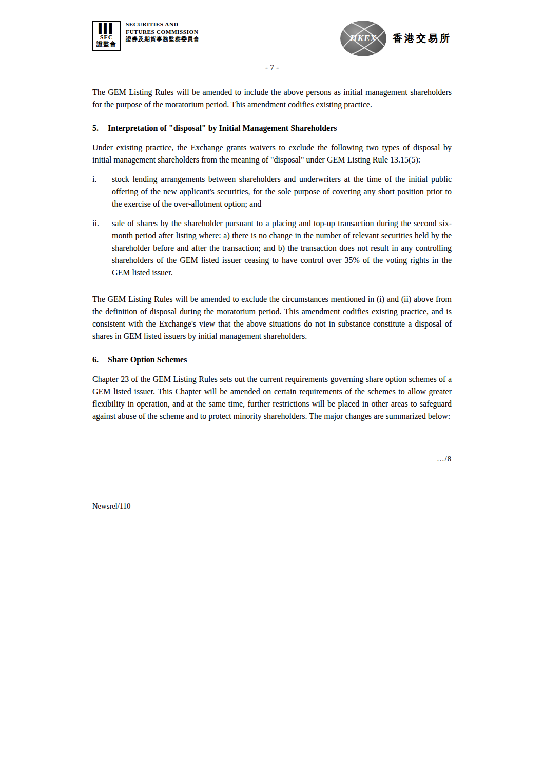▌▌▌ SFC
證監會
SECURITIES AND
FUTURES COMMISSION
證券及期貨事務監察委員會
HKEX
香港交易所
- 7 -
The GEM Listing Rules will be amended to include the above persons as initial management shareholders for the purpose of the moratorium period. This amendment codifies existing practice.
5. Interpretation of "disposal" by Initial Management Shareholders
Under existing practice, the Exchange grants waivers to exclude the following two types of disposal by initial management shareholders from the meaning of "disposal" under GEM Listing Rule 13.15(5):
i. stock lending arrangements between shareholders and underwriters at the time of the initial public offering of the new applicant's securities, for the sole purpose of covering any short position prior to the exercise of the over-allotment option; and
ii. sale of shares by the shareholder pursuant to a placing and top-up transaction during the second six-month period after listing where: a) there is no change in the number of relevant securities held by the shareholder before and after the transaction; and b) the transaction does not result in any controlling shareholders of the GEM listed issuer ceasing to have control over 35% of the voting rights in the GEM listed issuer.
The GEM Listing Rules will be amended to exclude the circumstances mentioned in (i) and (ii) above from the definition of disposal during the moratorium period. This amendment codifies existing practice, and is consistent with the Exchange's view that the above situations do not in substance constitute a disposal of shares in GEM listed issuers by initial management shareholders.
6. Share Option Schemes
Chapter 23 of the GEM Listing Rules sets out the current requirements governing share option schemes of a GEM listed issuer. This Chapter will be amended on certain requirements of the schemes to allow greater flexibility in operation, and at the same time, further restrictions will be placed in other areas to safeguard against abuse of the scheme and to protect minority shareholders. The major changes are summarized below:
…/8
Newsrel/110